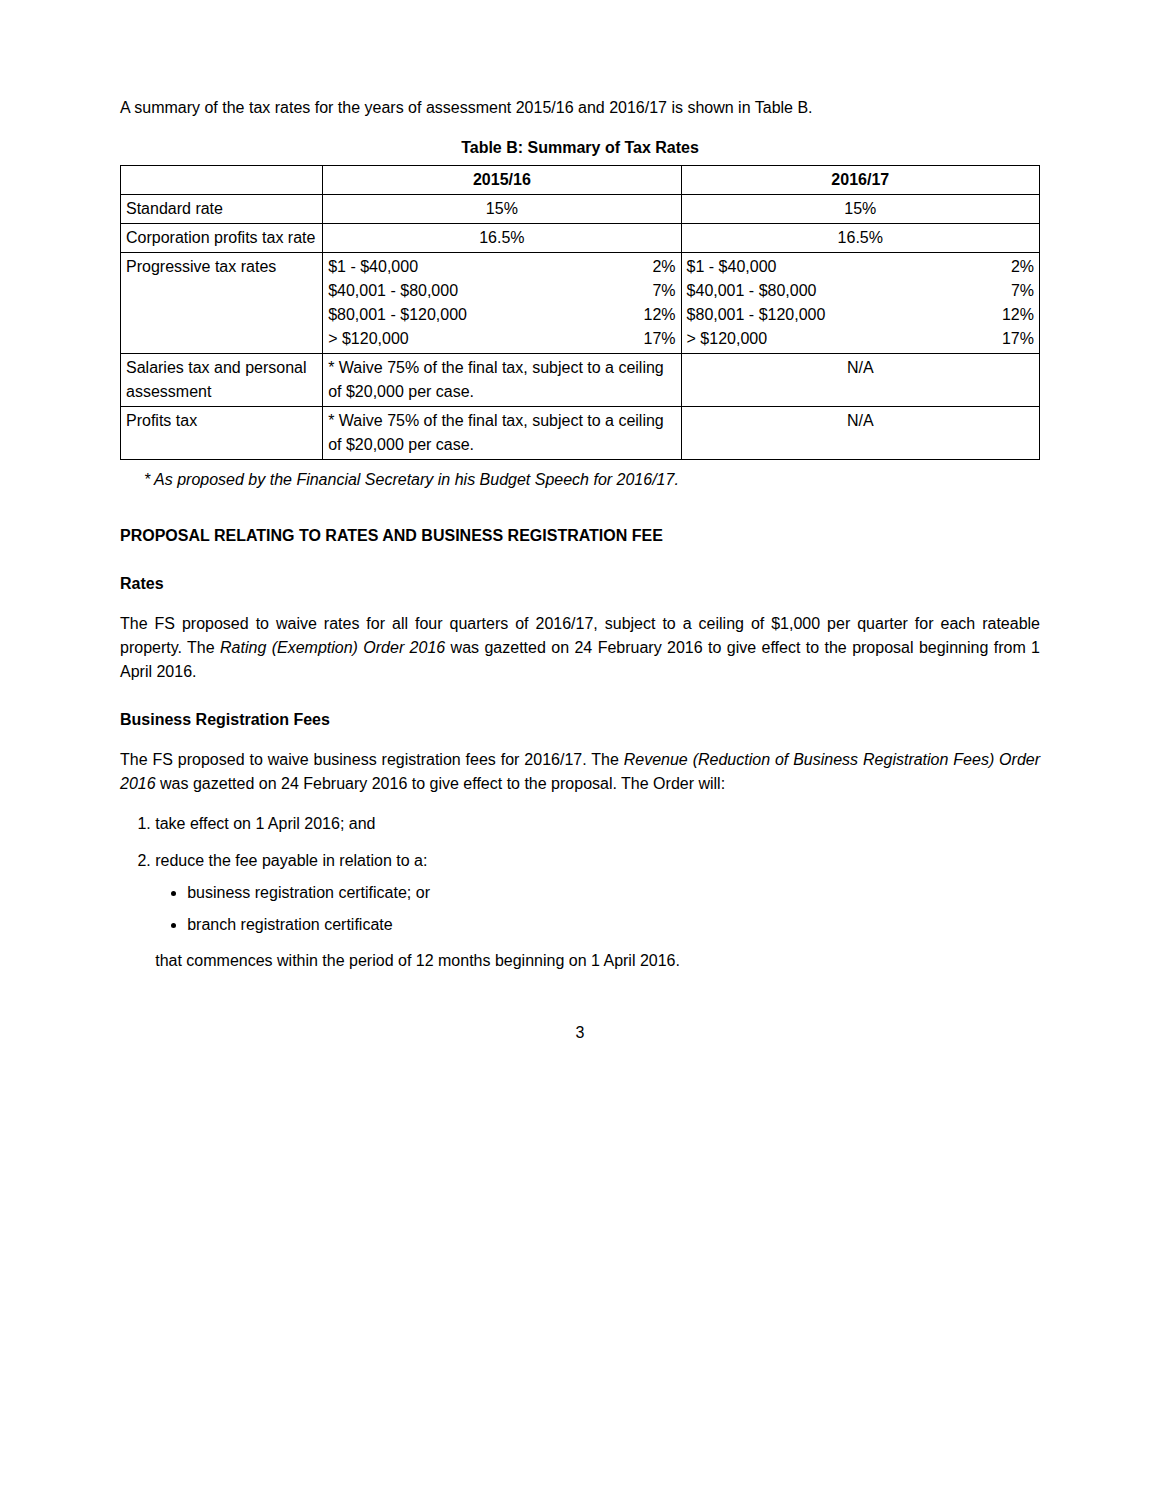A summary of the tax rates for the years of assessment 2015/16 and 2016/17 is shown in Table B.
Table B: Summary of Tax Rates
| | 2015/16 | 2016/17 |
| --- | --- | --- |
| Standard rate | 15% | 15% |
| Corporation profits tax rate | 16.5% | 16.5% |
| Progressive tax rates | $1 - $40,000 2% $40,001 - $80,000 7% $80,001 - $120,000 12% > $120,000 17% | $1 - $40,000 2% $40,001 - $80,000 7% $80,001 - $120,000 12% > $120,000 17% |
| Salaries tax and personal assessment | * Waive 75% of the final tax, subject to a ceiling of $20,000 per case. | N/A |
| Profits tax | * Waive 75% of the final tax, subject to a ceiling of $20,000 per case. | N/A |
* As proposed by the Financial Secretary in his Budget Speech for 2016/17.
PROPOSAL RELATING TO RATES AND BUSINESS REGISTRATION FEE
Rates
The FS proposed to waive rates for all four quarters of 2016/17, subject to a ceiling of $1,000 per quarter for each rateable property. The Rating (Exemption) Order 2016 was gazetted on 24 February 2016 to give effect to the proposal beginning from 1 April 2016.
Business Registration Fees
The FS proposed to waive business registration fees for 2016/17. The Revenue (Reduction of Business Registration Fees) Order 2016 was gazetted on 24 February 2016 to give effect to the proposal. The Order will:
take effect on 1 April 2016; and
reduce the fee payable in relation to a:
business registration certificate; or
branch registration certificate
that commences within the period of 12 months beginning on 1 April 2016.
3